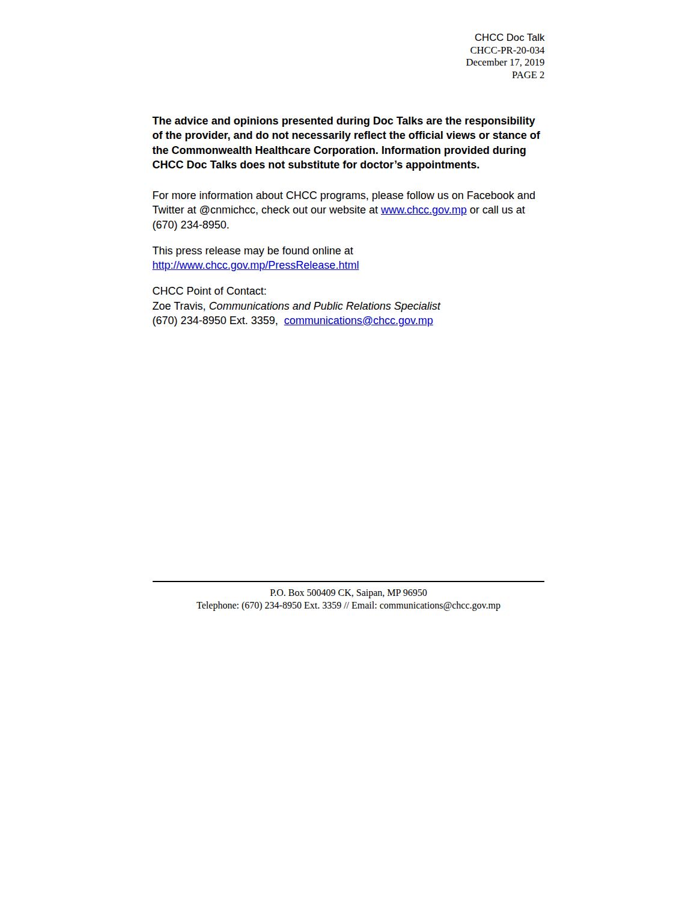CHCC Doc Talk
CHCC-PR-20-034
December 17, 2019
PAGE 2
The advice and opinions presented during Doc Talks are the responsibility of the provider, and do not necessarily reflect the official views or stance of the Commonwealth Healthcare Corporation. Information provided during CHCC Doc Talks does not substitute for doctor’s appointments.
For more information about CHCC programs, please follow us on Facebook and Twitter at @cnmichcc, check out our website at www.chcc.gov.mp or call us at (670) 234-8950.
This press release may be found online at http://www.chcc.gov.mp/PressRelease.html
CHCC Point of Contact:
Zoe Travis, Communications and Public Relations Specialist
(670) 234-8950 Ext. 3359, communications@chcc.gov.mp
P.O. Box 500409 CK, Saipan, MP 96950
Telephone: (670) 234-8950 Ext. 3359 // Email: communications@chcc.gov.mp